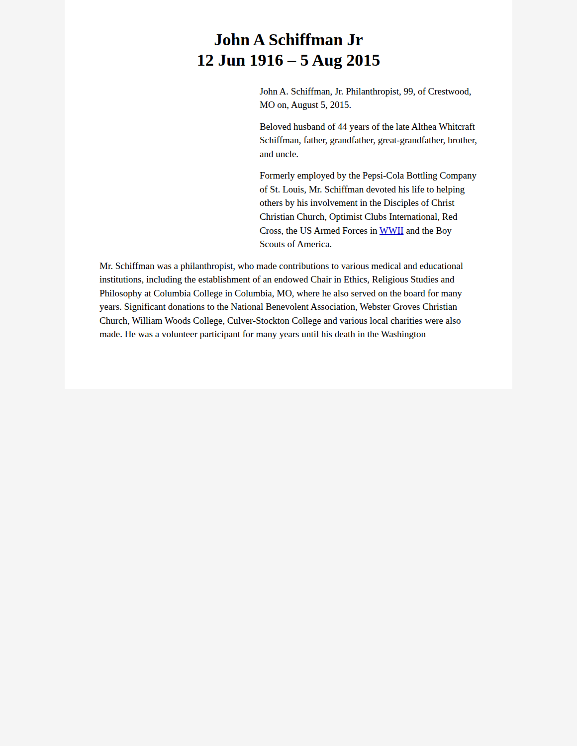John A Schiffman Jr
12 Jun 1916 – 5 Aug 2015
John A. Schiffman, Jr. Philanthropist, 99, of Crestwood, MO on, August 5, 2015.
Beloved husband of 44 years of the late Althea Whitcraft Schiffman, father, grandfather, great-grandfather, brother, and uncle.
Formerly employed by the Pepsi-Cola Bottling Company of St. Louis, Mr. Schiffman devoted his life to helping others by his involvement in the Disciples of Christ Christian Church, Optimist Clubs International, Red Cross, the US Armed Forces in WWII and the Boy Scouts of America.
Mr. Schiffman was a philanthropist, who made contributions to various medical and educational institutions, including the establishment of an endowed Chair in Ethics, Religious Studies and Philosophy at Columbia College in Columbia, MO, where he also served on the board for many years. Significant donations to the National Benevolent Association, Webster Groves Christian Church, William Woods College, Culver-Stockton College and various local charities were also made. He was a volunteer participant for many years until his death in the Washington